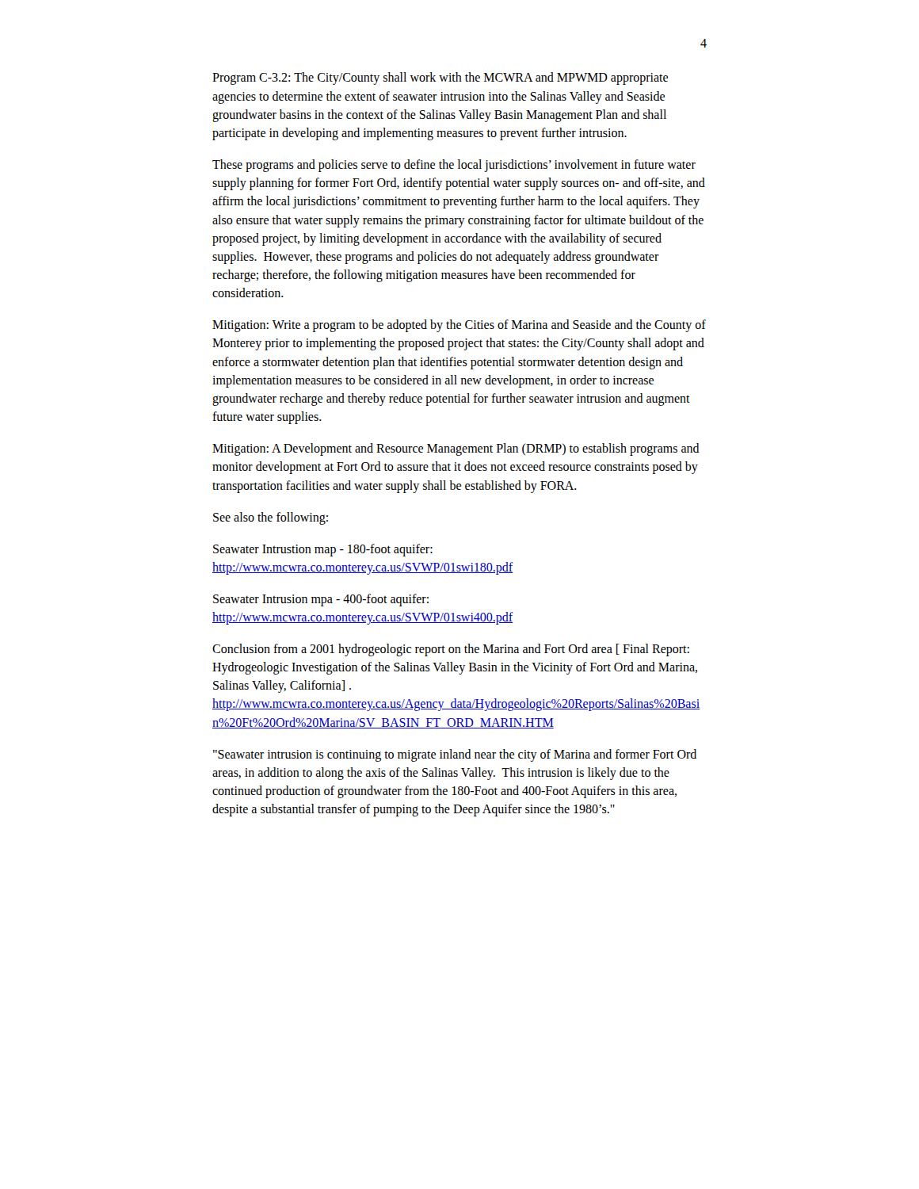4
Program C-3.2: The City/County shall work with the MCWRA and MPWMD appropriate agencies to determine the extent of seawater intrusion into the Salinas Valley and Seaside groundwater basins in the context of the Salinas Valley Basin Management Plan and shall participate in developing and implementing measures to prevent further intrusion.
These programs and policies serve to define the local jurisdictions’ involvement in future water supply planning for former Fort Ord, identify potential water supply sources on- and off-site, and affirm the local jurisdictions’ commitment to preventing further harm to the local aquifers. They also ensure that water supply remains the primary constraining factor for ultimate buildout of the proposed project, by limiting development in accordance with the availability of secured supplies. However, these programs and policies do not adequately address groundwater recharge; therefore, the following mitigation measures have been recommended for consideration.
Mitigation: Write a program to be adopted by the Cities of Marina and Seaside and the County of Monterey prior to implementing the proposed project that states: the City/County shall adopt and enforce a stormwater detention plan that identifies potential stormwater detention design and implementation measures to be considered in all new development, in order to increase groundwater recharge and thereby reduce potential for further seawater intrusion and augment future water supplies.
Mitigation: A Development and Resource Management Plan (DRMP) to establish programs and monitor development at Fort Ord to assure that it does not exceed resource constraints posed by transportation facilities and water supply shall be established by FORA.
See also the following:
Seawater Intrustion map - 180-foot aquifer:
http://www.mcwra.co.monterey.ca.us/SVWP/01swi180.pdf
Seawater Intrusion mpa - 400-foot aquifer:
http://www.mcwra.co.monterey.ca.us/SVWP/01swi400.pdf
Conclusion from a 2001 hydrogeologic report on the Marina and Fort Ord area [ Final Report: Hydrogeologic Investigation of the Salinas Valley Basin in the Vicinity of Fort Ord and Marina, Salinas Valley, California] .
http://www.mcwra.co.monterey.ca.us/Agency_data/Hydrogeologic%20Reports/Salinas%20Basin%20Ft%20Ord%20Marina/SV_BASIN_FT_ORD_MARIN.HTM
"Seawater intrusion is continuing to migrate inland near the city of Marina and former Fort Ord areas, in addition to along the axis of the Salinas Valley. This intrusion is likely due to the continued production of groundwater from the 180-Foot and 400-Foot Aquifers in this area, despite a substantial transfer of pumping to the Deep Aquifer since the 1980’s."